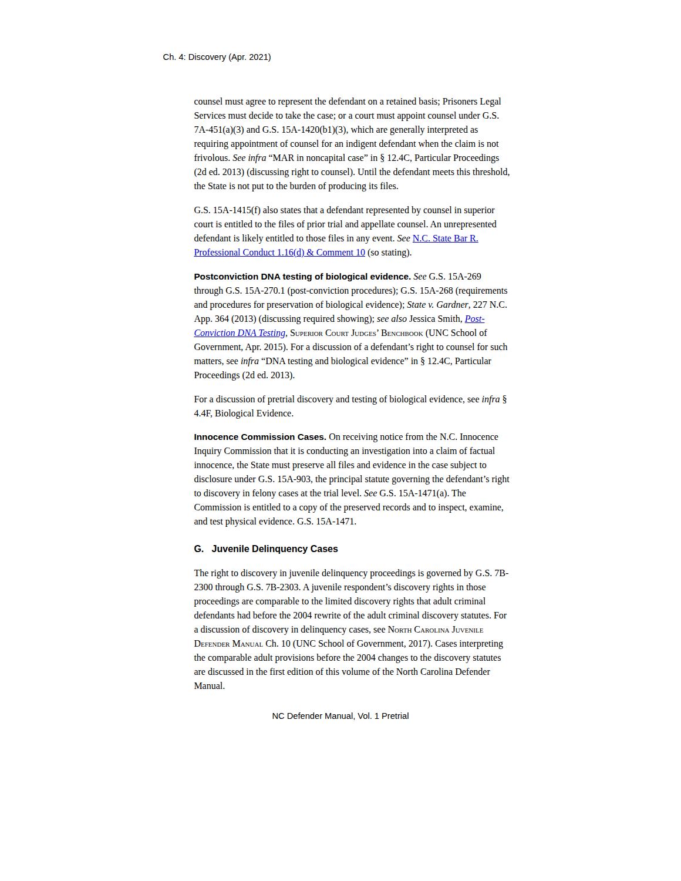Ch. 4: Discovery (Apr. 2021)
counsel must agree to represent the defendant on a retained basis; Prisoners Legal Services must decide to take the case; or a court must appoint counsel under G.S. 7A-451(a)(3) and G.S. 15A-1420(b1)(3), which are generally interpreted as requiring appointment of counsel for an indigent defendant when the claim is not frivolous. See infra “MAR in noncapital case” in § 12.4C, Particular Proceedings (2d ed. 2013) (discussing right to counsel). Until the defendant meets this threshold, the State is not put to the burden of producing its files.
G.S. 15A-1415(f) also states that a defendant represented by counsel in superior court is entitled to the files of prior trial and appellate counsel. An unrepresented defendant is likely entitled to those files in any event. See N.C. State Bar R. Professional Conduct 1.16(d) & Comment 10 (so stating).
Postconviction DNA testing of biological evidence. See G.S. 15A-269 through G.S. 15A-270.1 (post-conviction procedures); G.S. 15A-268 (requirements and procedures for preservation of biological evidence); State v. Gardner, 227 N.C. App. 364 (2013) (discussing required showing); see also Jessica Smith, Post-Conviction DNA Testing, Superior Court Judges’ Benchbook (UNC School of Government, Apr. 2015). For a discussion of a defendant’s right to counsel for such matters, see infra “DNA testing and biological evidence” in § 12.4C, Particular Proceedings (2d ed. 2013).
For a discussion of pretrial discovery and testing of biological evidence, see infra § 4.4F, Biological Evidence.
Innocence Commission Cases. On receiving notice from the N.C. Innocence Inquiry Commission that it is conducting an investigation into a claim of factual innocence, the State must preserve all files and evidence in the case subject to disclosure under G.S. 15A-903, the principal statute governing the defendant’s right to discovery in felony cases at the trial level. See G.S. 15A-1471(a). The Commission is entitled to a copy of the preserved records and to inspect, examine, and test physical evidence. G.S. 15A-1471.
G. Juvenile Delinquency Cases
The right to discovery in juvenile delinquency proceedings is governed by G.S. 7B-2300 through G.S. 7B-2303. A juvenile respondent’s discovery rights in those proceedings are comparable to the limited discovery rights that adult criminal defendants had before the 2004 rewrite of the adult criminal discovery statutes. For a discussion of discovery in delinquency cases, see North Carolina Juvenile Defender Manual Ch. 10 (UNC School of Government, 2017). Cases interpreting the comparable adult provisions before the 2004 changes to the discovery statutes are discussed in the first edition of this volume of the North Carolina Defender Manual.
NC Defender Manual, Vol. 1 Pretrial